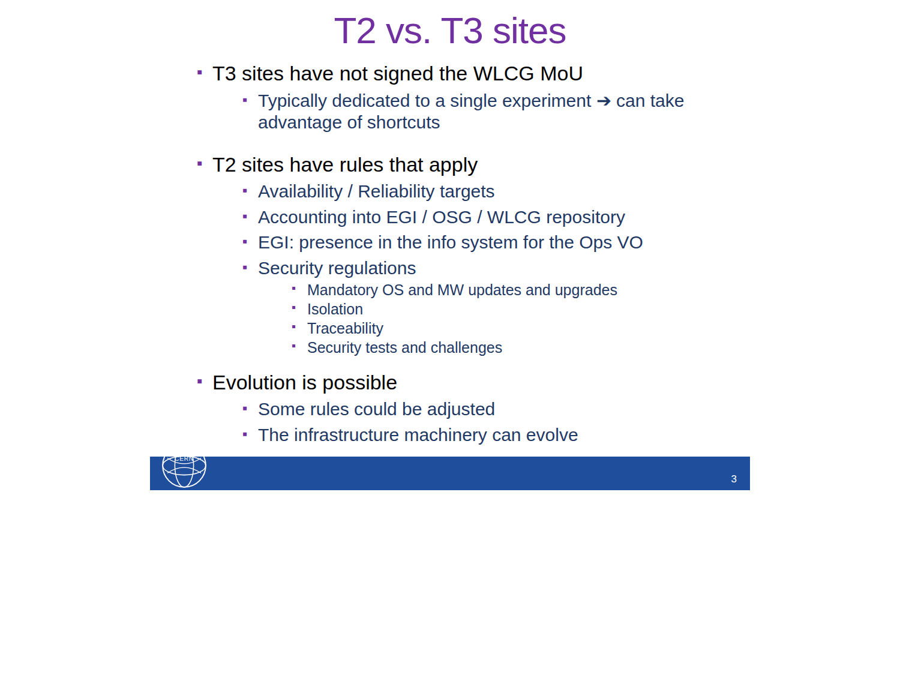T2 vs. T3 sites
T3 sites have not signed the WLCG MoU
Typically dedicated to a single experiment ➔ can take advantage of shortcuts
T2 sites have rules that apply
Availability / Reliability targets
Accounting into EGI / OSG / WLCG repository
EGI: presence in the info system for the Ops VO
Security regulations
Mandatory OS and MW updates and upgrades
Isolation
Traceability
Security tests and challenges
Evolution is possible
Some rules could be adjusted
The infrastructure machinery can evolve
3
CERN